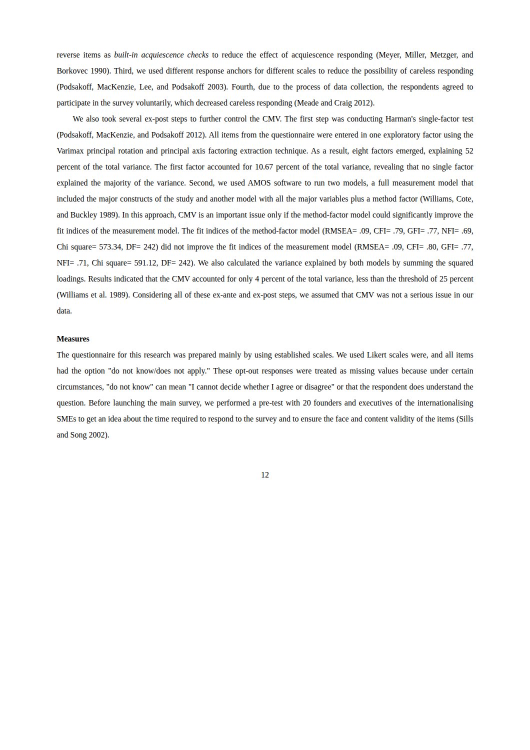reverse items as built-in acquiescence checks to reduce the effect of acquiescence responding (Meyer, Miller, Metzger, and Borkovec 1990). Third, we used different response anchors for different scales to reduce the possibility of careless responding (Podsakoff, MacKenzie, Lee, and Podsakoff 2003). Fourth, due to the process of data collection, the respondents agreed to participate in the survey voluntarily, which decreased careless responding (Meade and Craig 2012).
We also took several ex-post steps to further control the CMV. The first step was conducting Harman's single-factor test (Podsakoff, MacKenzie, and Podsakoff 2012). All items from the questionnaire were entered in one exploratory factor using the Varimax principal rotation and principal axis factoring extraction technique. As a result, eight factors emerged, explaining 52 percent of the total variance. The first factor accounted for 10.67 percent of the total variance, revealing that no single factor explained the majority of the variance. Second, we used AMOS software to run two models, a full measurement model that included the major constructs of the study and another model with all the major variables plus a method factor (Williams, Cote, and Buckley 1989). In this approach, CMV is an important issue only if the method-factor model could significantly improve the fit indices of the measurement model. The fit indices of the method-factor model (RMSEA= .09, CFI= .79, GFI= .77, NFI= .69, Chi square= 573.34, DF= 242) did not improve the fit indices of the measurement model (RMSEA= .09, CFI= .80, GFI= .77, NFI= .71, Chi square= 591.12, DF= 242). We also calculated the variance explained by both models by summing the squared loadings. Results indicated that the CMV accounted for only 4 percent of the total variance, less than the threshold of 25 percent (Williams et al. 1989). Considering all of these ex-ante and ex-post steps, we assumed that CMV was not a serious issue in our data.
Measures
The questionnaire for this research was prepared mainly by using established scales. We used Likert scales were, and all items had the option "do not know/does not apply." These opt-out responses were treated as missing values because under certain circumstances, "do not know" can mean "I cannot decide whether I agree or disagree" or that the respondent does understand the question. Before launching the main survey, we performed a pre-test with 20 founders and executives of the internationalising SMEs to get an idea about the time required to respond to the survey and to ensure the face and content validity of the items (Sills and Song 2002).
12